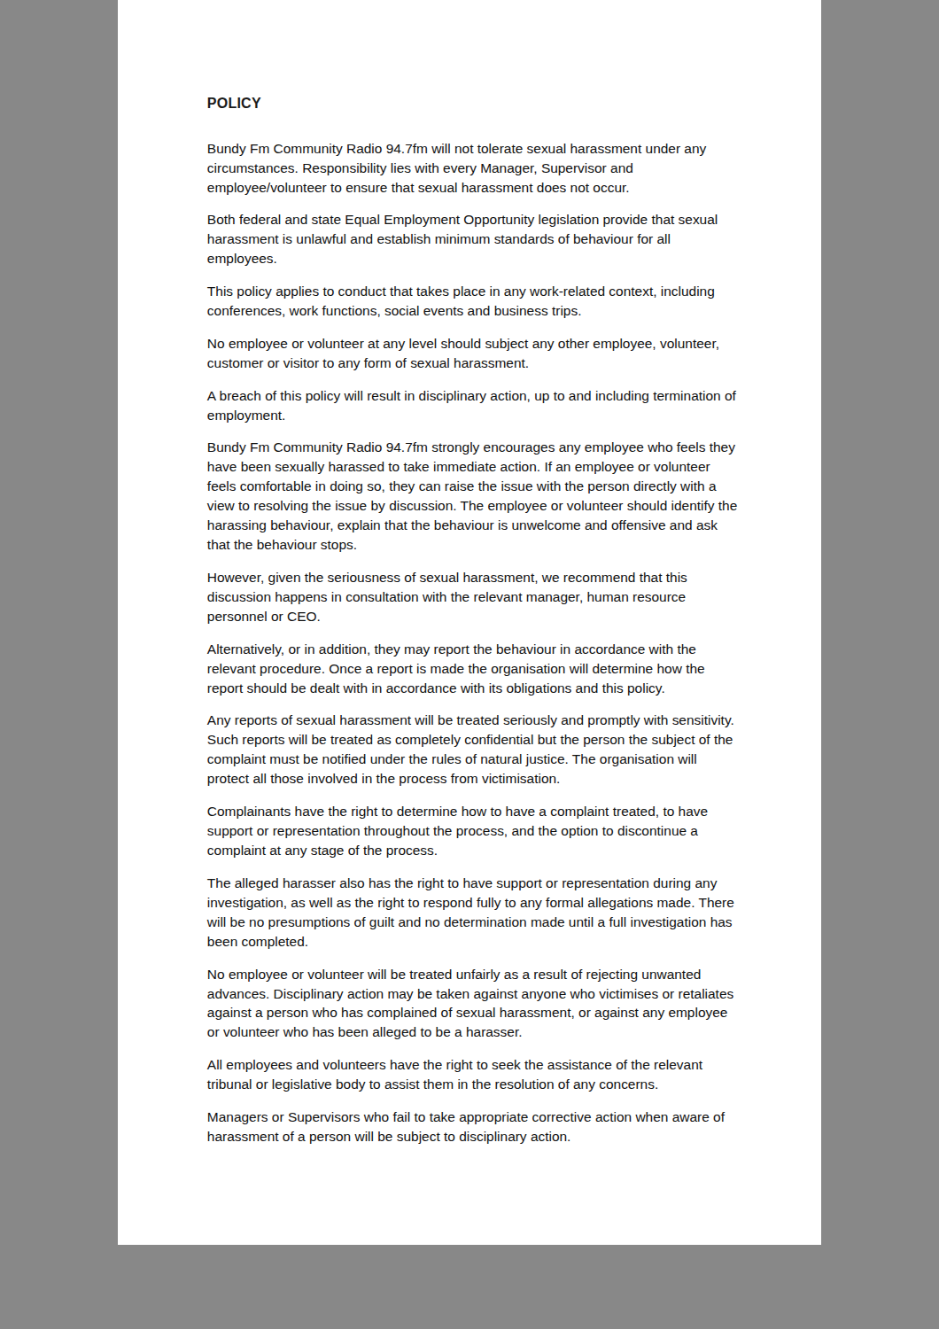Policy
Bundy Fm Community Radio 94.7fm will not tolerate sexual harassment under any circumstances. Responsibility lies with every Manager, Supervisor and employee/volunteer to ensure that sexual harassment does not occur.
Both federal and state Equal Employment Opportunity legislation provide that sexual harassment is unlawful and establish minimum standards of behaviour for all employees.
This policy applies to conduct that takes place in any work-related context, including conferences, work functions, social events and business trips.
No employee or volunteer at any level should subject any other employee, volunteer, customer or visitor to any form of sexual harassment.
A breach of this policy will result in disciplinary action, up to and including termination of employment.
Bundy Fm Community Radio 94.7fm strongly encourages any employee who feels they have been sexually harassed to take immediate action. If an employee or volunteer feels comfortable in doing so, they can raise the issue with the person directly with a view to resolving the issue by discussion. The employee or volunteer should identify the harassing behaviour, explain that the behaviour is unwelcome and offensive and ask that the behaviour stops.
However, given the seriousness of sexual harassment, we recommend that this discussion happens in consultation with the relevant manager, human resource personnel or CEO.
Alternatively, or in addition, they may report the behaviour in accordance with the relevant procedure. Once a report is made the organisation will determine how the report should be dealt with in accordance with its obligations and this policy.
Any reports of sexual harassment will be treated seriously and promptly with sensitivity. Such reports will be treated as completely confidential but the person the subject of the complaint must be notified under the rules of natural justice. The organisation will protect all those involved in the process from victimisation.
Complainants have the right to determine how to have a complaint treated, to have support or representation throughout the process, and the option to discontinue a complaint at any stage of the process.
The alleged harasser also has the right to have support or representation during any investigation, as well as the right to respond fully to any formal allegations made. There will be no presumptions of guilt and no determination made until a full investigation has been completed.
No employee or volunteer will be treated unfairly as a result of rejecting unwanted advances. Disciplinary action may be taken against anyone who victimises or retaliates against a person who has complained of sexual harassment, or against any employee or volunteer who has been alleged to be a harasser.
All employees and volunteers have the right to seek the assistance of the relevant tribunal or legislative body to assist them in the resolution of any concerns.
Managers or Supervisors who fail to take appropriate corrective action when aware of harassment of a person will be subject to disciplinary action.